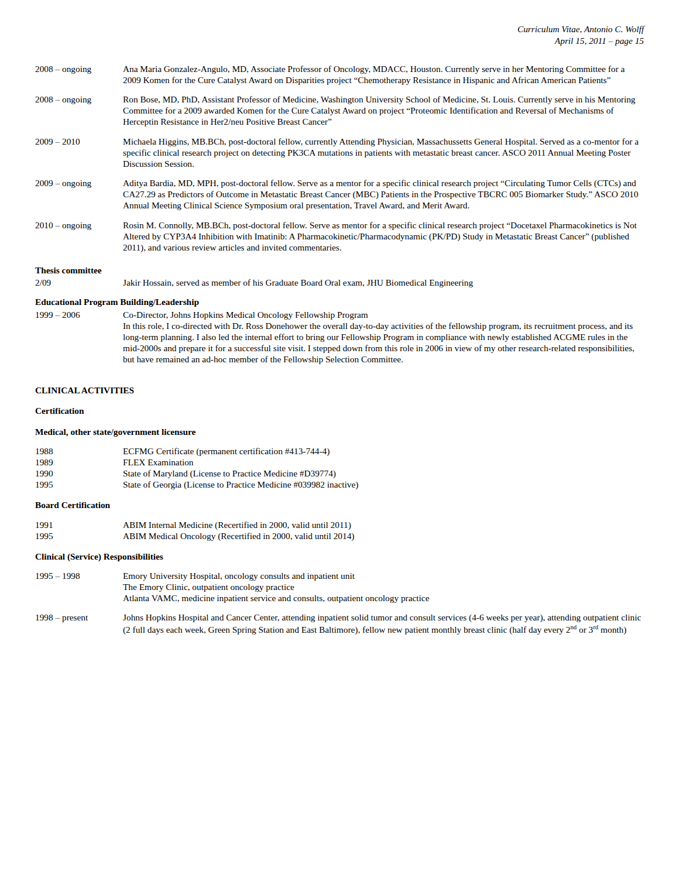Curriculum Vitae, Antonio C. Wolff
April 15, 2011 – page 15
| 2008 – ongoing | Ana Maria Gonzalez-Angulo, MD, Associate Professor of Oncology, MDACC, Houston. Currently serve in her Mentoring Committee for a 2009 Komen for the Cure Catalyst Award on Disparities project “Chemotherapy Resistance in Hispanic and African American Patients” |
| 2008 – ongoing | Ron Bose, MD, PhD, Assistant Professor of Medicine, Washington University School of Medicine, St. Louis. Currently serve in his Mentoring Committee for a 2009 awarded Komen for the Cure Catalyst Award on project “Proteomic Identification and Reversal of Mechanisms of Herceptin Resistance in Her2/neu Positive Breast Cancer” |
| 2009 – 2010 | Michaela Higgins, MB.BCh, post-doctoral fellow, currently Attending Physician, Massachussetts General Hospital. Served as a co-mentor for a specific clinical research project on detecting PK3CA mutations in patients with metastatic breast cancer. ASCO 2011 Annual Meeting Poster Discussion Session. |
| 2009 – ongoing | Aditya Bardia, MD, MPH, post-doctoral fellow. Serve as a mentor for a specific clinical research project “Circulating Tumor Cells (CTCs) and CA27.29 as Predictors of Outcome in Metastatic Breast Cancer (MBC) Patients in the Prospective TBCRC 005 Biomarker Study.” ASCO 2010 Annual Meeting Clinical Science Symposium oral presentation, Travel Award, and Merit Award. |
| 2010 – ongoing | Rosin M. Connolly, MB.BCh, post-doctoral fellow. Serve as mentor for a specific clinical research project “Docetaxel Pharmacokinetics is Not Altered by CYP3A4 Inhibition with Imatinib: A Pharmacokinetic/Pharmacodynamic (PK/PD) Study in Metastatic Breast Cancer” (published 2011), and various review articles and invited commentaries. |
Thesis committee
| 2/09 | Jakir Hossain, served as member of his Graduate Board Oral exam, JHU Biomedical Engineering |
Educational Program Building/Leadership
| 1999 – 2006 | Co-Director, Johns Hopkins Medical Oncology Fellowship Program In this role, I co-directed with Dr. Ross Donehower the overall day-to-day activities of the fellowship program, its recruitment process, and its long-term planning. I also led the internal effort to bring our Fellowship Program in compliance with newly established ACGME rules in the mid-2000s and prepare it for a successful site visit. I stepped down from this role in 2006 in view of my other research-related responsibilities, but have remained an ad-hoc member of the Fellowship Selection Committee. |
CLINICAL ACTIVITIES
Certification
Medical, other state/government licensure
| 1988 | ECFMG Certificate (permanent certification #413-744-4) |
| 1989 | FLEX Examination |
| 1990 | State of Maryland (License to Practice Medicine #D39774) |
| 1995 | State of Georgia (License to Practice Medicine #039982 inactive) |
Board Certification
| 1991 | ABIM Internal Medicine (Recertified in 2000, valid until 2011) |
| 1995 | ABIM Medical Oncology (Recertified in 2000, valid until 2014) |
Clinical (Service) Responsibilities
| 1995 – 1998 | Emory University Hospital, oncology consults and inpatient unit The Emory Clinic, outpatient oncology practice Atlanta VAMC, medicine inpatient service and consults, outpatient oncology practice |
| 1998 – present | Johns Hopkins Hospital and Cancer Center, attending inpatient solid tumor and consult services (4-6 weeks per year), attending outpatient clinic (2 full days each week, Green Spring Station and East Baltimore), fellow new patient monthly breast clinic (half day every 2 nd or 3 rd month) |